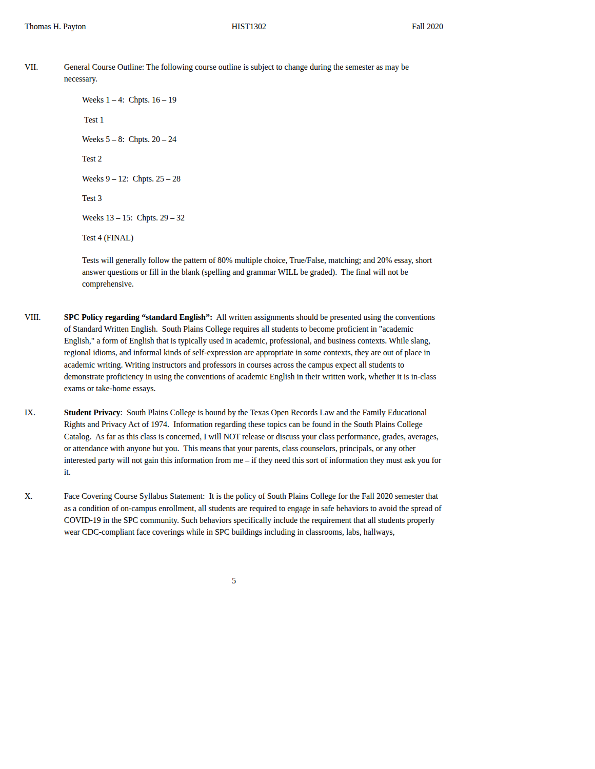Thomas H. Payton HIST1302 Fall 2020
VII.
General Course Outline: The following course outline is subject to change during the semester as may be necessary.
Weeks 1 – 4: Chpts. 16 – 19
Test 1
Weeks 5 – 8: Chpts. 20 – 24
Test 2
Weeks 9 – 12: Chpts. 25 – 28
Test 3
Weeks 13 – 15: Chpts. 29 – 32
Test 4 (FINAL)
Tests will generally follow the pattern of 80% multiple choice, True/False, matching; and 20% essay, short answer questions or fill in the blank (spelling and grammar WILL be graded). The final will not be comprehensive.
VIII.
SPC Policy regarding “standard English”: All written assignments should be presented using the conventions of Standard Written English. South Plains College requires all students to become proficient in "academic English," a form of English that is typically used in academic, professional, and business contexts. While slang, regional idioms, and informal kinds of self-expression are appropriate in some contexts, they are out of place in academic writing. Writing instructors and professors in courses across the campus expect all students to demonstrate proficiency in using the conventions of academic English in their written work, whether it is in-class exams or take-home essays.
IX.
Student Privacy: South Plains College is bound by the Texas Open Records Law and the Family Educational Rights and Privacy Act of 1974. Information regarding these topics can be found in the South Plains College Catalog. As far as this class is concerned, I will NOT release or discuss your class performance, grades, averages, or attendance with anyone but you. This means that your parents, class counselors, principals, or any other interested party will not gain this information from me – if they need this sort of information they must ask you for it.
X.
Face Covering Course Syllabus Statement: It is the policy of South Plains College for the Fall 2020 semester that as a condition of on-campus enrollment, all students are required to engage in safe behaviors to avoid the spread of COVID-19 in the SPC community. Such behaviors specifically include the requirement that all students properly wear CDC-compliant face coverings while in SPC buildings including in classrooms, labs, hallways,
5